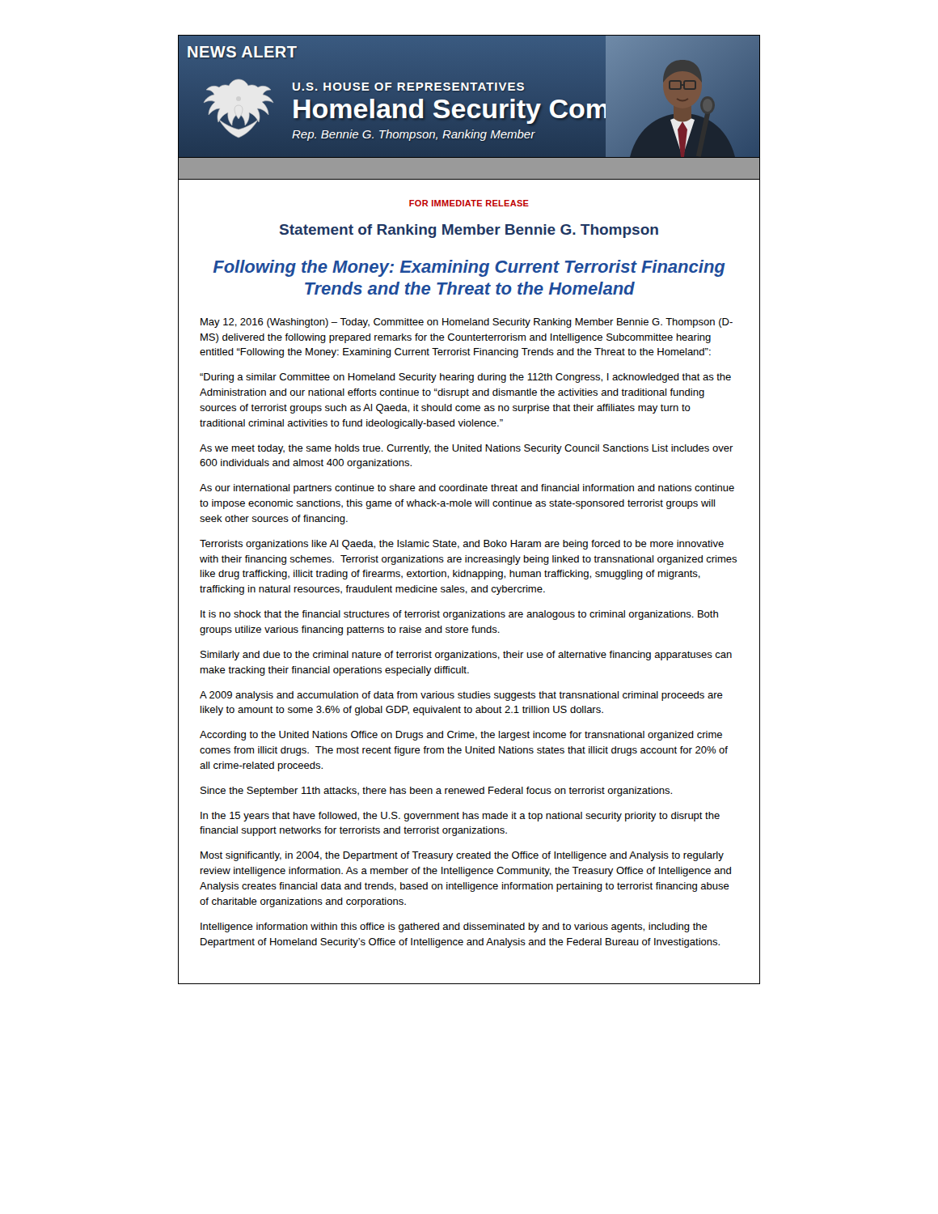NEWS ALERT
U.S. HOUSE OF REPRESENTATIVES
Homeland Security Committee
Rep. Bennie G. Thompson, Ranking Member
FOR IMMEDIATE RELEASE
Statement of Ranking Member Bennie G. Thompson
Following the Money: Examining Current Terrorist Financing Trends and the Threat to the Homeland
May 12, 2016 (Washington) – Today, Committee on Homeland Security Ranking Member Bennie G. Thompson (D-MS) delivered the following prepared remarks for the Counterterrorism and Intelligence Subcommittee hearing entitled “Following the Money: Examining Current Terrorist Financing Trends and the Threat to the Homeland”:
“During a similar Committee on Homeland Security hearing during the 112th Congress, I acknowledged that as the Administration and our national efforts continue to “disrupt and dismantle the activities and traditional funding sources of terrorist groups such as Al Qaeda, it should come as no surprise that their affiliates may turn to traditional criminal activities to fund ideologically-based violence.”
As we meet today, the same holds true. Currently, the United Nations Security Council Sanctions List includes over 600 individuals and almost 400 organizations.
As our international partners continue to share and coordinate threat and financial information and nations continue to impose economic sanctions, this game of whack-a-mole will continue as state-sponsored terrorist groups will seek other sources of financing.
Terrorists organizations like Al Qaeda, the Islamic State, and Boko Haram are being forced to be more innovative with their financing schemes. Terrorist organizations are increasingly being linked to transnational organized crimes like drug trafficking, illicit trading of firearms, extortion, kidnapping, human trafficking, smuggling of migrants, trafficking in natural resources, fraudulent medicine sales, and cybercrime.
It is no shock that the financial structures of terrorist organizations are analogous to criminal organizations. Both groups utilize various financing patterns to raise and store funds.
Similarly and due to the criminal nature of terrorist organizations, their use of alternative financing apparatuses can make tracking their financial operations especially difficult.
A 2009 analysis and accumulation of data from various studies suggests that transnational criminal proceeds are likely to amount to some 3.6% of global GDP, equivalent to about 2.1 trillion US dollars.
According to the United Nations Office on Drugs and Crime, the largest income for transnational organized crime comes from illicit drugs. The most recent figure from the United Nations states that illicit drugs account for 20% of all crime-related proceeds.
Since the September 11th attacks, there has been a renewed Federal focus on terrorist organizations.
In the 15 years that have followed, the U.S. government has made it a top national security priority to disrupt the financial support networks for terrorists and terrorist organizations.
Most significantly, in 2004, the Department of Treasury created the Office of Intelligence and Analysis to regularly review intelligence information. As a member of the Intelligence Community, the Treasury Office of Intelligence and Analysis creates financial data and trends, based on intelligence information pertaining to terrorist financing abuse of charitable organizations and corporations.
Intelligence information within this office is gathered and disseminated by and to various agents, including the Department of Homeland Security’s Office of Intelligence and Analysis and the Federal Bureau of Investigations.